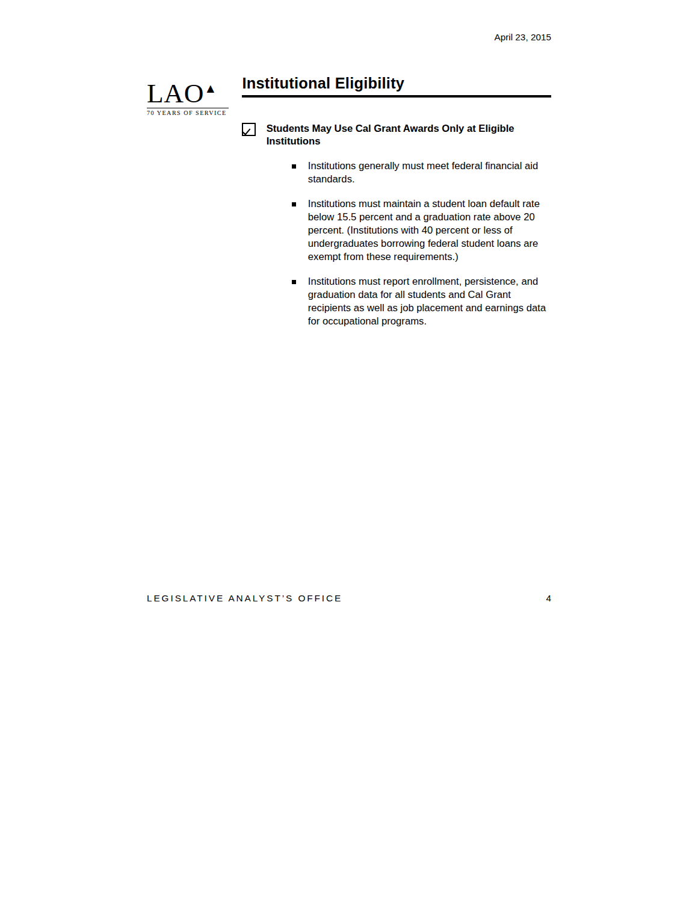April 23, 2015
LAO▲
70 YEARS OF SERVICE
Institutional Eligibility
Students May Use Cal Grant Awards Only at Eligible Institutions
Institutions generally must meet federal financial aid standards.
Institutions must maintain a student loan default rate below 15.5 percent and a graduation rate above 20 percent. (Institutions with 40 percent or less of undergraduates borrowing federal student loans are exempt from these requirements.)
Institutions must report enrollment, persistence, and graduation data for all students and Cal Grant recipients as well as job placement and earnings data for occupational programs.
LEGISLATIVE ANALYST’S OFFICE 4